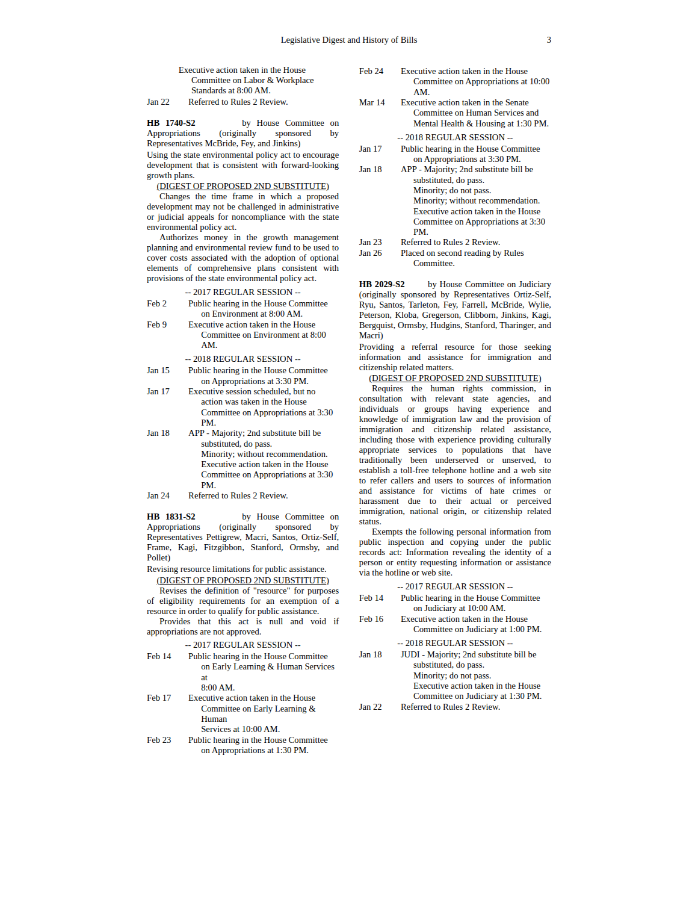Legislative Digest and History of Bills 3
Executive action taken in the HouseCommittee on Labor & Workplace Standards at 8:00 AM.
| Jan 22 | Referred to Rules 2 Review. |
HB 1740-S2 by House Committee on Appropriations (originally sponsored by Representatives McBride, Fey, and Jinkins)
Using the state environmental policy act to encourage development that is consistent with forward-looking growth plans.
(DIGEST OF PROPOSED 2ND SUBSTITUTE)
Changes the time frame in which a proposed development may not be challenged in administrative or judicial appeals for noncompliance with the state environmental policy act.
Authorizes money in the growth management planning and environmental review fund to be used to cover costs associated with the adoption of optional elements of comprehensive plans consistent with provisions of the state environmental policy act.
-- 2017 REGULAR SESSION --
| Feb 2 | Public hearing in the House Committee on Environment at 8:00 AM. |
| Feb 9 | Executive action taken in the House Committee on Environment at 8:00 AM. |
-- 2018 REGULAR SESSION --
| Jan 15 | Public hearing in the House Committee on Appropriations at 3:30 PM. |
| Jan 17 | Executive session scheduled, but no action was taken in the House Committee on Appropriations at 3:30 PM. |
| Jan 18 | APP - Majority; 2nd substitute bill be substituted, do pass. Minority; without recommendation. Executive action taken in the House Committee on Appropriations at 3:30 PM. |
| Jan 24 | Referred to Rules 2 Review. |
HB 1831-S2 by House Committee on Appropriations (originally sponsored by Representatives Pettigrew, Macri, Santos, Ortiz-Self, Frame, Kagi, Fitzgibbon, Stanford, Ormsby, and Pollet)
Revising resource limitations for public assistance.
(DIGEST OF PROPOSED 2ND SUBSTITUTE)
Revises the definition of "resource" for purposes of eligibility requirements for an exemption of a resource in order to qualify for public assistance.
Provides that this act is null and void if appropriations are not approved.
-- 2017 REGULAR SESSION --
| Feb 14 | Public hearing in the House Committee on Early Learning & Human Services at 8:00 AM. |
| Feb 17 | Executive action taken in the House Committee on Early Learning & Human Services at 10:00 AM. |
| Feb 23 | Public hearing in the House Committee on Appropriations at 1:30 PM. |
| Feb 24 | Executive action taken in the House Committee on Appropriations at 10:00 AM. |
| Mar 14 | Executive action taken in the Senate Committee on Human Services and Mental Health & Housing at 1:30 PM. |
-- 2018 REGULAR SESSION --
| Jan 17 | Public hearing in the House Committee on Appropriations at 3:30 PM. |
| Jan 18 | APP - Majority; 2nd substitute bill be substituted, do pass. Minority; do not pass. Minority; without recommendation. Executive action taken in the House Committee on Appropriations at 3:30 PM. |
| Jan 23 | Referred to Rules 2 Review. |
| Jan 26 | Placed on second reading by Rules Committee. |
HB 2029-S2 by House Committee on Judiciary (originally sponsored by Representatives Ortiz-Self, Ryu, Santos, Tarleton, Fey, Farrell, McBride, Wylie, Peterson, Kloba, Gregerson, Clibborn, Jinkins, Kagi, Bergquist, Ormsby, Hudgins, Stanford, Tharinger, and Macri)
Providing a referral resource for those seeking information and assistance for immigration and citizenship related matters.
(DIGEST OF PROPOSED 2ND SUBSTITUTE)
Requires the human rights commission, in consultation with relevant state agencies, and individuals or groups having experience and knowledge of immigration law and the provision of immigration and citizenship related assistance, including those with experience providing culturally appropriate services to populations that have traditionally been underserved or unserved, to establish a toll-free telephone hotline and a web site to refer callers and users to sources of information and assistance for victims of hate crimes or harassment due to their actual or perceived immigration, national origin, or citizenship related status.
Exempts the following personal information from public inspection and copying under the public records act: Information revealing the identity of a person or entity requesting information or assistance via the hotline or web site.
-- 2017 REGULAR SESSION --
| Feb 14 | Public hearing in the House Committee on Judiciary at 10:00 AM. |
| Feb 16 | Executive action taken in the House Committee on Judiciary at 1:00 PM. |
-- 2018 REGULAR SESSION --
| Jan 18 | JUDI - Majority; 2nd substitute bill be substituted, do pass. Minority; do not pass. Executive action taken in the House Committee on Judiciary at 1:30 PM. |
| Jan 22 | Referred to Rules 2 Review. |